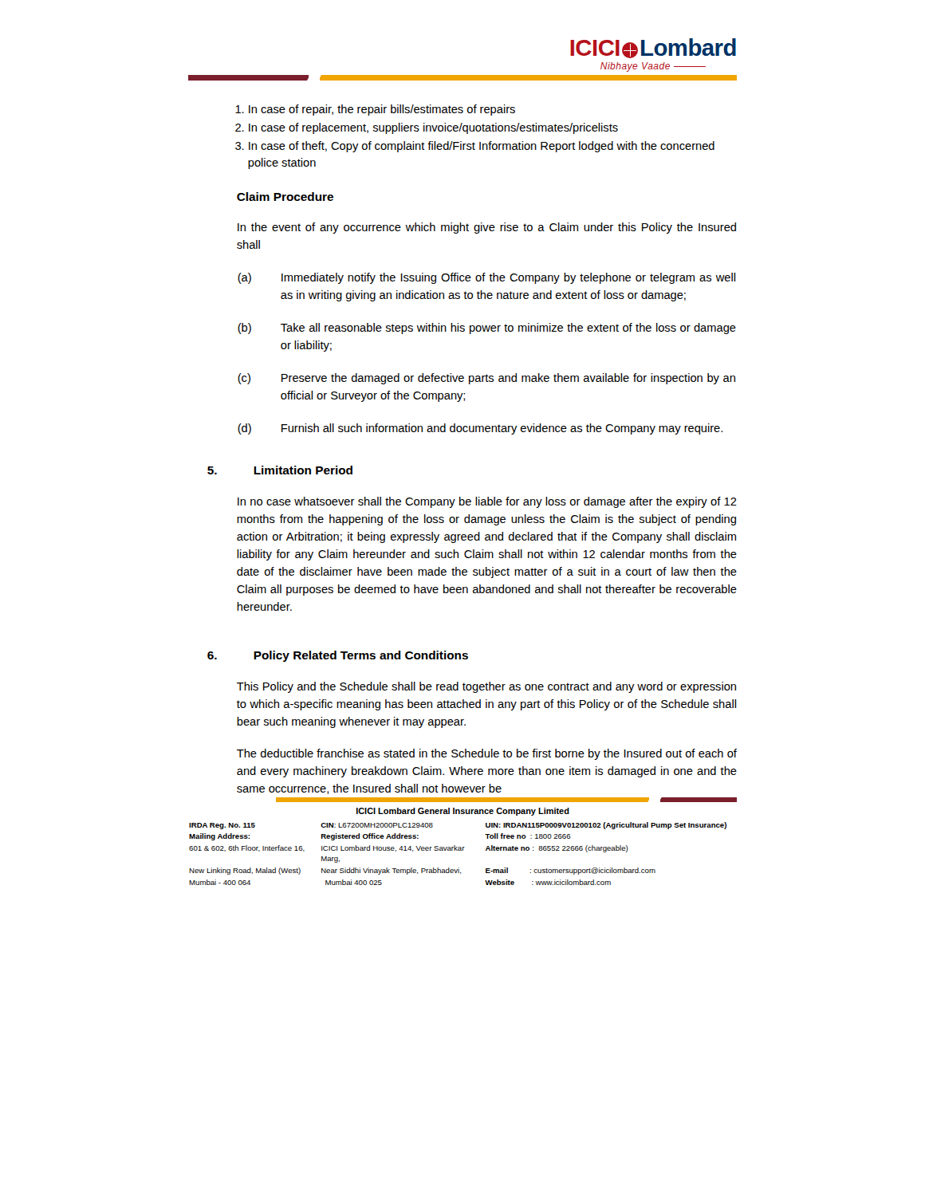ICICI Lombard
Nibhaye Vaade
In case of repair, the repair bills/estimates of repairs
In case of replacement, suppliers invoice/quotations/estimates/pricelists
In case of theft, Copy of complaint filed/First Information Report lodged with the concerned police station
Claim Procedure
In the event of any occurrence which might give rise to a Claim under this Policy the Insured shall
| (a) | Immediately notify the Issuing Office of the Company by telephone or telegram as well as in writing giving an indication as to the nature and extent of loss or damage; |
| (b) | Take all reasonable steps within his power to minimize the extent of the loss or damage or liability; |
| (c) | Preserve the damaged or defective parts and make them available for inspection by an official or Surveyor of the Company; |
| (d) | Furnish all such information and documentary evidence as the Company may require. |
| 5. | Limitation Period |
In no case whatsoever shall the Company be liable for any loss or damage after the expiry of 12 months from the happening of the loss or damage unless the Claim is the subject of pending action or Arbitration; it being expressly agreed and declared that if the Company shall disclaim liability for any Claim hereunder and such Claim shall not within 12 calendar months from the date of the disclaimer have been made the subject matter of a suit in a court of law then the Claim all purposes be deemed to have been abandoned and shall not thereafter be recoverable hereunder.
| 6. | Policy Related Terms and Conditions |
This Policy and the Schedule shall be read together as one contract and any word or expression to which a-specific meaning has been attached in any part of this Policy or of the Schedule shall bear such meaning whenever it may appear.
The deductible franchise as stated in the Schedule to be first borne by the Insured out of each of and every machinery breakdown Claim. Where more than one item is damaged in one and the same occurrence, the Insured shall not however be
ICICI Lombard General Insurance Company Limited
| IRDA Reg. No. 115 | CIN : L67200MH2000PLC129408 | UIN: IRDAN115P0009V01200102 (Agricultural Pump Set Insurance) |
| Mailing Address: | Registered Office Address: | Toll free no : 1800 2666 |
| 601 & 602, 6th Floor, Interface 16, | ICICI Lombard House, 414, Veer Savarkar Marg, | Alternate no : 86552 22666 (chargeable) |
| New Linking Road, Malad (West) | Near Siddhi Vinayak Temple, Prabhadevi, | E-mail : customersupport@icicilombard.com |
| Mumbai - 400 064 | Mumbai 400 025 | Website : www.icicilombard.com |